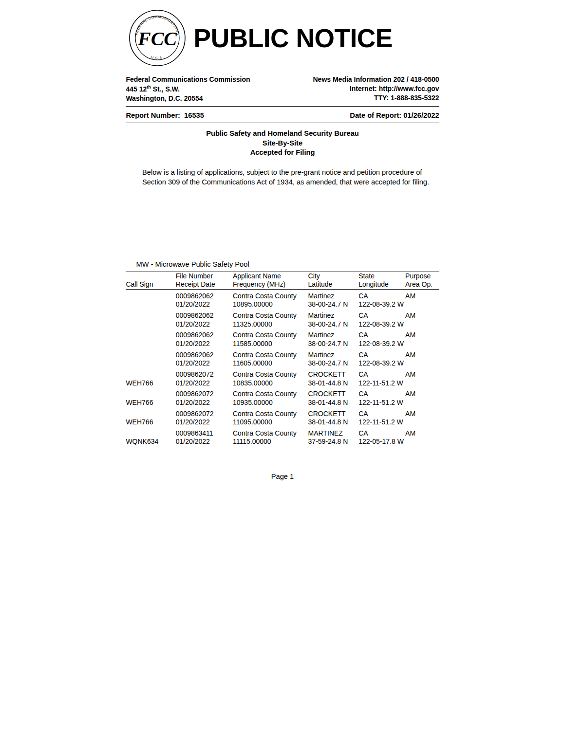FEDERAL COMMUNICATIONS U.S.A. FCC
PUBLIC NOTICE
Federal Communications Commission
445 12th St., S.W.
Washington, D.C. 20554
News Media Information 202 / 418-0500
Internet: http://www.fcc.gov
TTY: 1-888-835-5322
Report Number: 16535
Date of Report: 01/26/2022
Public Safety and Homeland Security Bureau
Site-By-Site
Accepted for Filing
Below is a listing of applications, subject to the pre-grant notice and petition procedure of Section 309 of the Communications Act of 1934, as amended, that were accepted for filing.
MW - Microwave Public Safety Pool
| | File Number | Applicant Name | City | State | Purpose |
| --- | --- | --- | --- | --- | --- |
| Call Sign | Receipt Date | Frequency (MHz) | Latitude | Longitude | Area Op. |
| | 0009862062 | Contra Costa County | Martinez | CA | AM |
| | 01/20/2022 | 10895.00000 | 38-00-24.7 N | 122-08-39.2 W | |
| | 0009862062 | Contra Costa County | Martinez | CA | AM |
| | 01/20/2022 | 11325.00000 | 38-00-24.7 N | 122-08-39.2 W | |
| | 0009862062 | Contra Costa County | Martinez | CA | AM |
| | 01/20/2022 | 11585.00000 | 38-00-24.7 N | 122-08-39.2 W | |
| | 0009862062 | Contra Costa County | Martinez | CA | AM |
| | 01/20/2022 | 11605.00000 | 38-00-24.7 N | 122-08-39.2 W | |
| | 0009862072 | Contra Costa County | CROCKETT | CA | AM |
| WEH766 | 01/20/2022 | 10835.00000 | 38-01-44.8 N | 122-11-51.2 W | |
| | 0009862072 | Contra Costa County | CROCKETT | CA | AM |
| WEH766 | 01/20/2022 | 10935.00000 | 38-01-44.8 N | 122-11-51.2 W | |
| | 0009862072 | Contra Costa County | CROCKETT | CA | AM |
| WEH766 | 01/20/2022 | 11095.00000 | 38-01-44.8 N | 122-11-51.2 W | |
| | 0009863411 | Contra Costa County | MARTINEZ | CA | AM |
| WQNK634 | 01/20/2022 | 11115.00000 | 37-59-24.8 N | 122-05-17.8 W | |
Page 1